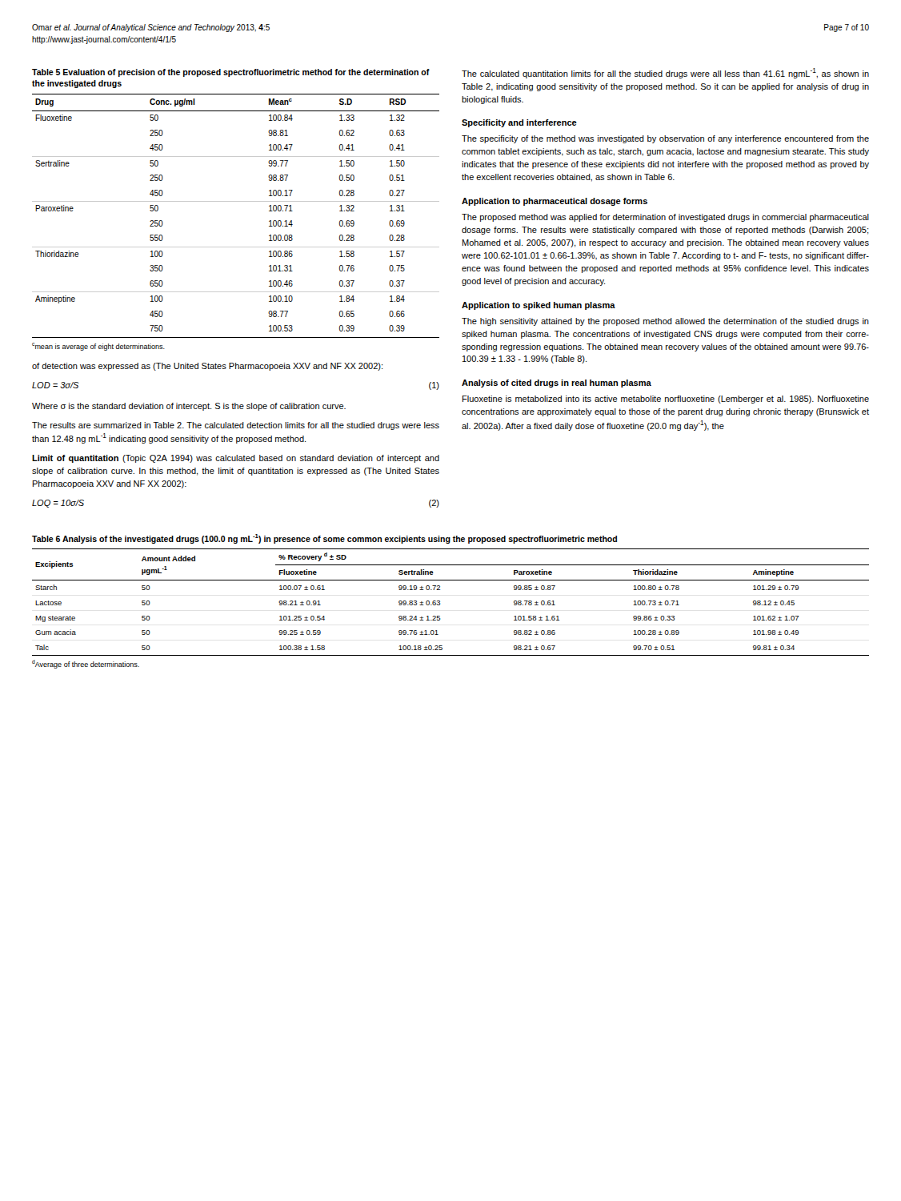Omar et al. Journal of Analytical Science and Technology 2013, 4:5
http://www.jast-journal.com/content/4/1/5
Page 7 of 10
Table 5 Evaluation of precision of the proposed spectrofluorimetric method for the determination of the investigated drugs
| Drug | Conc. µg/ml | Mean c | S.D | RSD |
| --- | --- | --- | --- | --- |
| Fluoxetine | 50 | 100.84 | 1.33 | 1.32 |
| | 250 | 98.81 | 0.62 | 0.63 |
| | 450 | 100.47 | 0.41 | 0.41 |
| Sertraline | 50 | 99.77 | 1.50 | 1.50 |
| | 250 | 98.87 | 0.50 | 0.51 |
| | 450 | 100.17 | 0.28 | 0.27 |
| Paroxetine | 50 | 100.71 | 1.32 | 1.31 |
| | 250 | 100.14 | 0.69 | 0.69 |
| | 550 | 100.08 | 0.28 | 0.28 |
| Thioridazine | 100 | 100.86 | 1.58 | 1.57 |
| | 350 | 101.31 | 0.76 | 0.75 |
| | 650 | 100.46 | 0.37 | 0.37 |
| Amineptine | 100 | 100.10 | 1.84 | 1.84 |
| | 450 | 98.77 | 0.65 | 0.66 |
| | 750 | 100.53 | 0.39 | 0.39 |
cmean is average of eight determinations.
of detection was expressed as (The United States Pharmacopoeia XXV and NF XX 2002):
LOD = 3σ/S (1)
Where σ is the standard deviation of intercept. S is the slope of calibration curve.
The results are summarized in Table 2. The calculated detection limits for all the studied drugs were less than 12.48 ng mL-1 indicating good sensitivity of the proposed method.
Limit of quantitation (Topic Q2A 1994) was calculated based on standard deviation of intercept and slope of calibration curve. In this method, the limit of quantitation is expressed as (The United States Pharmacopoeia XXV and NF XX 2002):
LOQ = 10σ/S (2)
The calculated quantitation limits for all the studied drugs were all less than 41.61 ngmL-1, as shown in Table 2, indicating good sensitivity of the proposed method. So it can be applied for analysis of drug in biological fluids.
Specificity and interference
The specificity of the method was investigated by observation of any interference encountered from the common tablet excipients, such as talc, starch, gum acacia, lactose and magnesium stearate. This study indicates that the presence of these excipients did not interfere with the proposed method as proved by the excellent recoveries obtained, as shown in Table 6.
Application to pharmaceutical dosage forms
The proposed method was applied for determination of investigated drugs in commercial pharmaceutical dosage forms. The results were statistically compared with those of reported methods (Darwish 2005; Mohamed et al. 2005, 2007), in respect to accuracy and precision. The obtained mean recovery values were 100.62-101.01 ± 0.66-1.39%, as shown in Table 7. According to t- and F- tests, no significant difference was found between the proposed and reported methods at 95% confidence level. This indicates good level of precision and accuracy.
Application to spiked human plasma
The high sensitivity attained by the proposed method allowed the determination of the studied drugs in spiked human plasma. The concentrations of investigated CNS drugs were computed from their corresponding regression equations. The obtained mean recovery values of the obtained amount were 99.76-100.39 ± 1.33 - 1.99% (Table 8).
Analysis of cited drugs in real human plasma
Fluoxetine is metabolized into its active metabolite norfluoxetine (Lemberger et al. 1985). Norfluoxetine concentrations are approximately equal to those of the parent drug during chronic therapy (Brunswick et al. 2002a). After a fixed daily dose of fluoxetine (20.0 mg day-1), the
Table 6 Analysis of the investigated drugs (100.0 ng mL-1) in presence of some common excipients using the proposed spectrofluorimetric method
| Excipients | Amount Added µgmL -1 | % Recovery d ± SD |
| --- | --- | --- |
| Fluoxetine | Sertraline | Paroxetine | Thioridazine | Amineptine |
| Starch | 50 | 100.07 ± 0.61 | 99.19 ± 0.72 | 99.85 ± 0.87 | 100.80 ± 0.78 | 101.29 ± 0.79 |
| Lactose | 50 | 98.21 ± 0.91 | 99.83 ± 0.63 | 98.78 ± 0.61 | 100.73 ± 0.71 | 98.12 ± 0.45 |
| Mg stearate | 50 | 101.25 ± 0.54 | 98.24 ± 1.25 | 101.58 ± 1.61 | 99.86 ± 0.33 | 101.62 ± 1.07 |
| Gum acacia | 50 | 99.25 ± 0.59 | 99.76 ±1.01 | 98.82 ± 0.86 | 100.28 ± 0.89 | 101.98 ± 0.49 |
| Talc | 50 | 100.38 ± 1.58 | 100.18 ±0.25 | 98.21 ± 0.67 | 99.70 ± 0.51 | 99.81 ± 0.34 |
dAverage of three determinations.